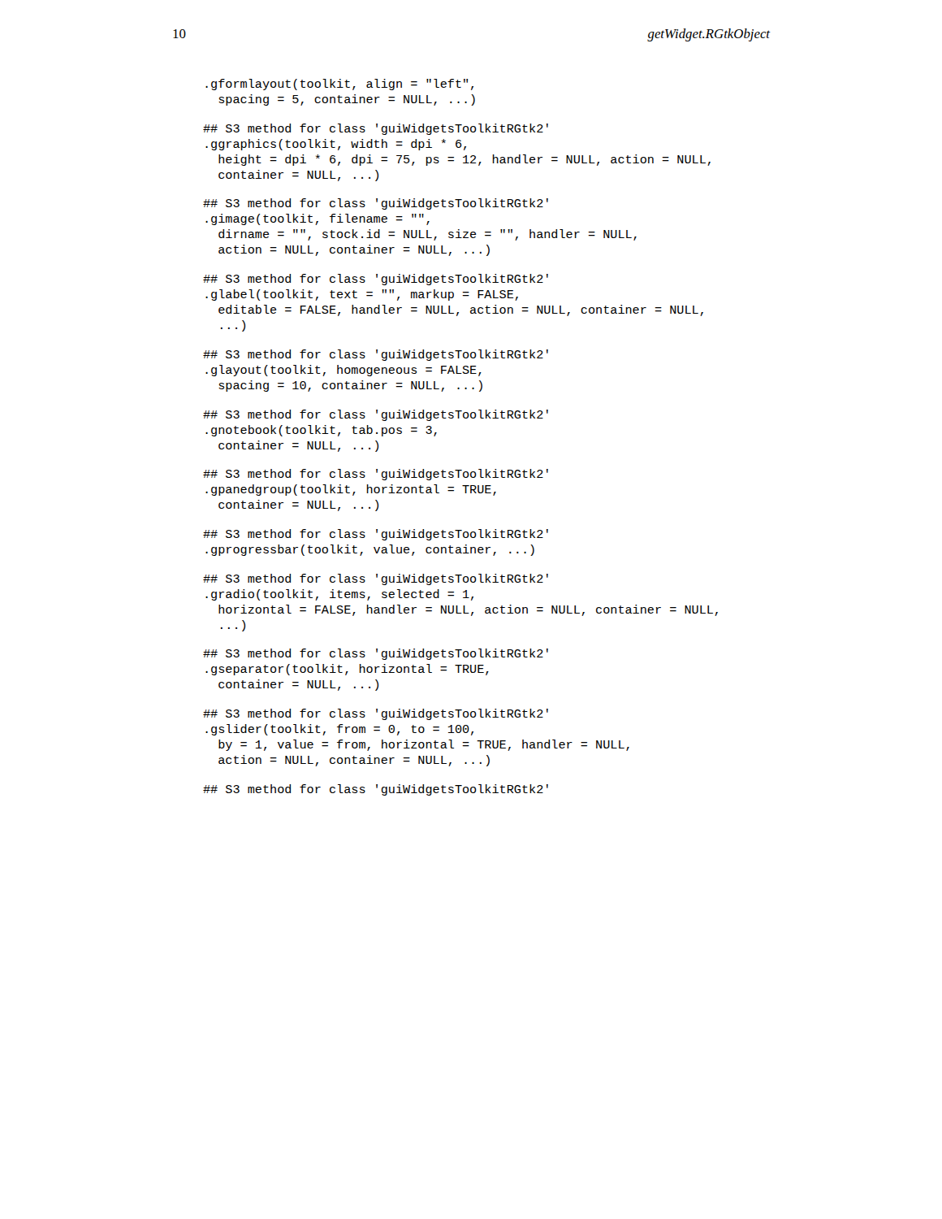10 getWidget.RGtkObject
.gformlayout(toolkit, align = "left",
  spacing = 5, container = NULL, ...)
## S3 method for class 'guiWidgetsToolkitRGtk2'
.ggraphics(toolkit, width = dpi * 6,
  height = dpi * 6, dpi = 75, ps = 12, handler = NULL, action = NULL,
  container = NULL, ...)
## S3 method for class 'guiWidgetsToolkitRGtk2'
.gimage(toolkit, filename = "",
  dirname = "", stock.id = NULL, size = "", handler = NULL,
  action = NULL, container = NULL, ...)
## S3 method for class 'guiWidgetsToolkitRGtk2'
.glabel(toolkit, text = "", markup = FALSE,
  editable = FALSE, handler = NULL, action = NULL, container = NULL,
  ...)
## S3 method for class 'guiWidgetsToolkitRGtk2'
.glayout(toolkit, homogeneous = FALSE,
  spacing = 10, container = NULL, ...)
## S3 method for class 'guiWidgetsToolkitRGtk2'
.gnotebook(toolkit, tab.pos = 3,
  container = NULL, ...)
## S3 method for class 'guiWidgetsToolkitRGtk2'
.gpanedgroup(toolkit, horizontal = TRUE,
  container = NULL, ...)
## S3 method for class 'guiWidgetsToolkitRGtk2'
.gprogressbar(toolkit, value, container, ...)
## S3 method for class 'guiWidgetsToolkitRGtk2'
.gradio(toolkit, items, selected = 1,
  horizontal = FALSE, handler = NULL, action = NULL, container = NULL,
  ...)
## S3 method for class 'guiWidgetsToolkitRGtk2'
.gseparator(toolkit, horizontal = TRUE,
  container = NULL, ...)
## S3 method for class 'guiWidgetsToolkitRGtk2'
.gslider(toolkit, from = 0, to = 100,
  by = 1, value = from, horizontal = TRUE, handler = NULL,
  action = NULL, container = NULL, ...)
## S3 method for class 'guiWidgetsToolkitRGtk2'